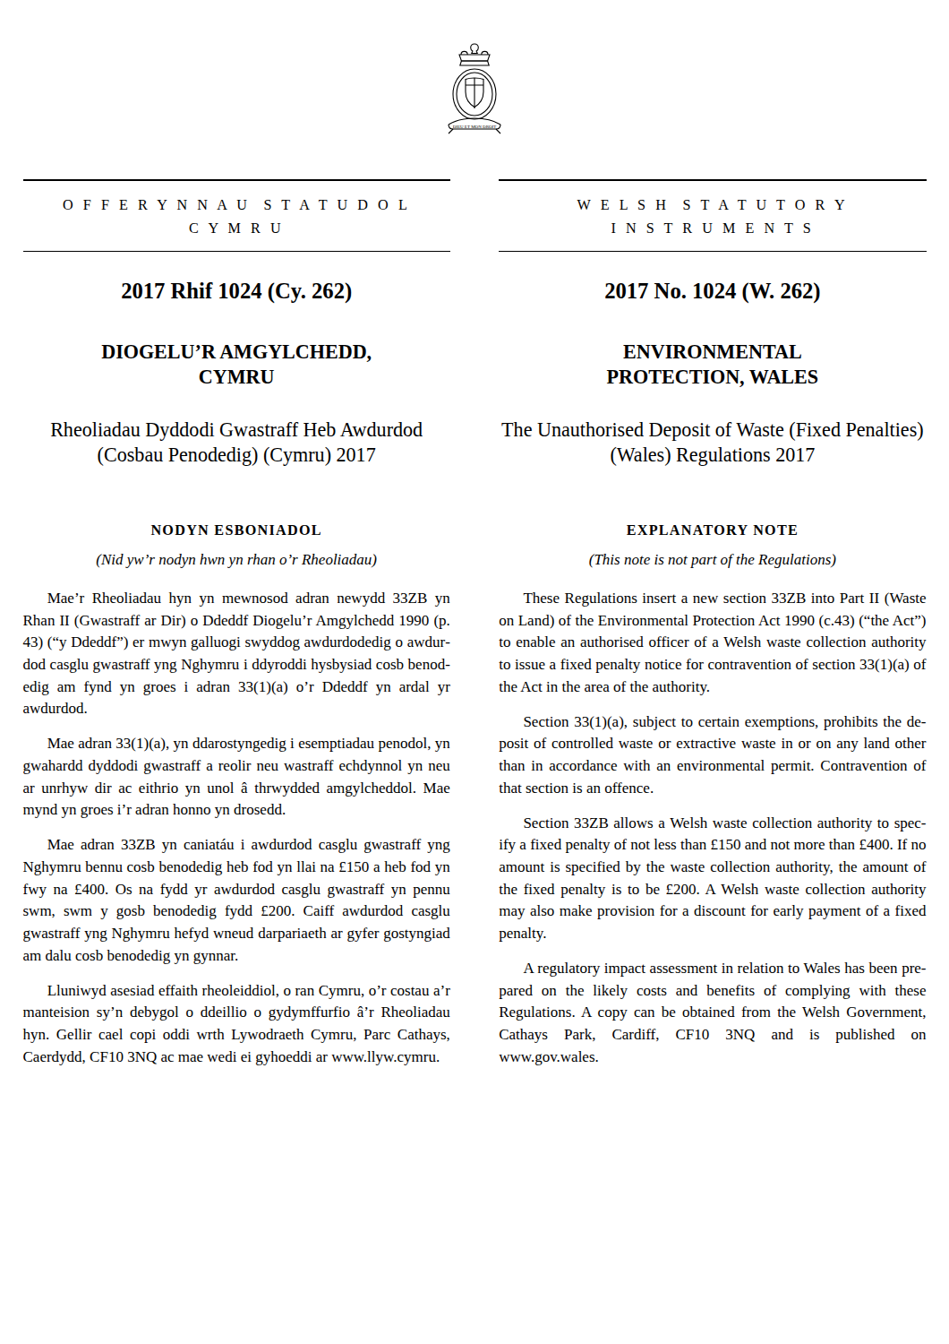DIEU ET MON DROIT
O F F E R Y N N A U S T A T U D O L C Y M R U
2017 Rhif 1024 (Cy. 262)
Diogelu’r Amgylchedd,
Cymru
Rheoliadau Dyddodi Gwastraff Heb Awdurdod (Cosbau Penodedig) (Cymru) 2017
Nodyn Esboniadol
(Nid yw’r nodyn hwn yn rhan o’r Rheoliadau)
Mae’r Rheoliadau hyn yn mewnosod adran newydd 33ZB yn Rhan II (Gwastraff ar Dir) o Ddeddf Diogelu’r Amgylchedd 1990 (p. 43) (“y Ddeddf”) er mwyn galluogi swyddog awdurdodedig o awdurdod casglu gwastraff yng Nghymru i ddyroddi hysbysiad cosb benodedig am fynd yn groes i adran 33(1)(a) o’r Ddeddf yn ardal yr awdurdod.
Mae adran 33(1)(a), yn ddarostyngedig i esemptiadau penodol, yn gwahardd dyddodi gwastraff a reolir neu wastraff echdynnol yn neu ar unrhyw dir ac eithrio yn unol â thrwydded amgylcheddol. Mae mynd yn groes i’r adran honno yn drosedd.
Mae adran 33ZB yn caniatáu i awdurdod casglu gwastraff yng Nghymru bennu cosb benodedig heb fod yn llai na £150 a heb fod yn fwy na £400. Os na fydd yr awdurdod casglu gwastraff yn pennu swm, swm y gosb benodedig fydd £200. Caiff awdurdod casglu gwastraff yng Nghymru hefyd wneud darpariaeth ar gyfer gostyngiad am dalu cosb benodedig yn gynnar.
Lluniwyd asesiad effaith rheoleiddiol, o ran Cymru, o’r costau a’r manteision sy’n debygol o ddeillio o gydymffurfio â’r Rheoliadau hyn. Gellir cael copi oddi wrth Lywodraeth Cymru, Parc Cathays, Caerdydd, CF10 3NQ ac mae wedi ei gyhoeddi ar www.llyw.cymru.
W E L S H S T A T U T O R Y I N S T R U M E N T S
2017 No. 1024 (W. 262)
Environmental
Protection, Wales
The Unauthorised Deposit of Waste (Fixed Penalties) (Wales) Regulations 2017
Explanatory Note
(This note is not part of the Regulations)
These Regulations insert a new section 33ZB into Part II (Waste on Land) of the Environmental Protection Act 1990 (c.43) (“the Act”) to enable an authorised officer of a Welsh waste collection authority to issue a fixed penalty notice for contravention of section 33(1)(a) of the Act in the area of the authority.
Section 33(1)(a), subject to certain exemptions, prohibits the deposit of controlled waste or extractive waste in or on any land other than in accordance with an environmental permit. Contravention of that section is an offence.
Section 33ZB allows a Welsh waste collection authority to specify a fixed penalty of not less than £150 and not more than £400. If no amount is specified by the waste collection authority, the amount of the fixed penalty is to be £200. A Welsh waste collection authority may also make provision for a discount for early payment of a fixed penalty.
A regulatory impact assessment in relation to Wales has been prepared on the likely costs and benefits of complying with these Regulations. A copy can be obtained from the Welsh Government, Cathays Park, Cardiff, CF10 3NQ and is published on www.gov.wales.